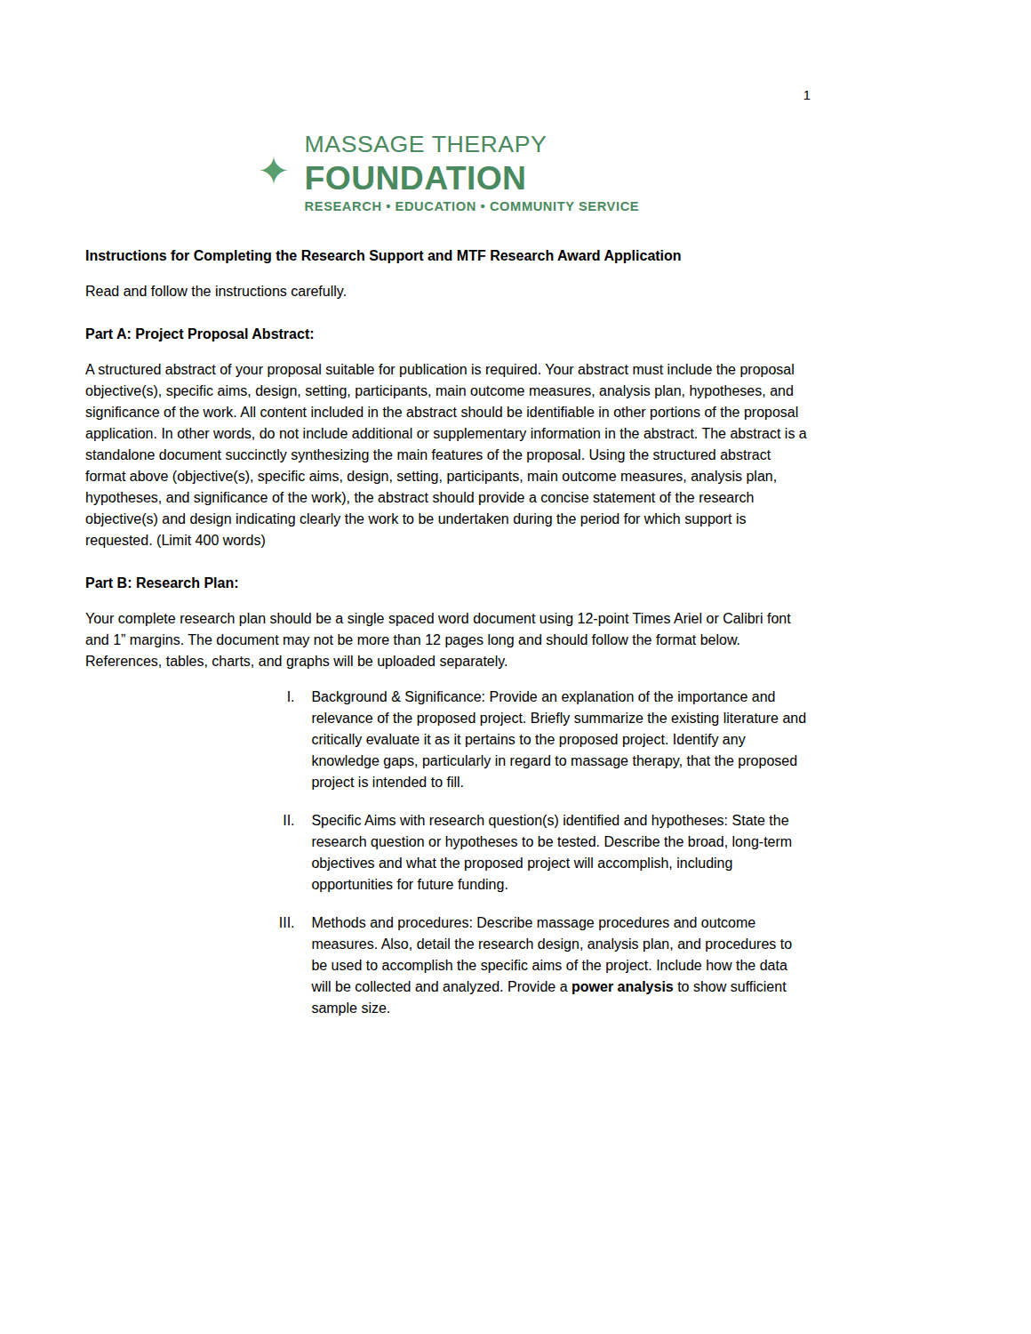1
✦ MASSAGE THERAPY
FOUNDATION
RESEARCH • EDUCATION • COMMUNITY SERVICE
Instructions for Completing the Research Support and MTF Research Award Application
Read and follow the instructions carefully.
Part A: Project Proposal Abstract:
A structured abstract of your proposal suitable for publication is required. Your abstract must include the proposal objective(s), specific aims, design, setting, participants, main outcome measures, analysis plan, hypotheses, and significance of the work. All content included in the abstract should be identifiable in other portions of the proposal application. In other words, do not include additional or supplementary information in the abstract. The abstract is a standalone document succinctly synthesizing the main features of the proposal. Using the structured abstract format above (objective(s), specific aims, design, setting, participants, main outcome measures, analysis plan, hypotheses, and significance of the work), the abstract should provide a concise statement of the research objective(s) and design indicating clearly the work to be undertaken during the period for which support is requested. (Limit 400 words)
Part B: Research Plan:
Your complete research plan should be a single spaced word document using 12-point Times Ariel or Calibri font and 1” margins. The document may not be more than 12 pages long and should follow the format below. References, tables, charts, and graphs will be uploaded separately.
Background & Significance: Provide an explanation of the importance and relevance of the proposed project. Briefly summarize the existing literature and critically evaluate it as it pertains to the proposed project. Identify any knowledge gaps, particularly in regard to massage therapy, that the proposed project is intended to fill.
Specific Aims with research question(s) identified and hypotheses: State the research question or hypotheses to be tested. Describe the broad, long-term objectives and what the proposed project will accomplish, including opportunities for future funding.
Methods and procedures: Describe massage procedures and outcome measures. Also, detail the research design, analysis plan, and procedures to be used to accomplish the specific aims of the project. Include how the data will be collected and analyzed. Provide a power analysis to show sufficient sample size.